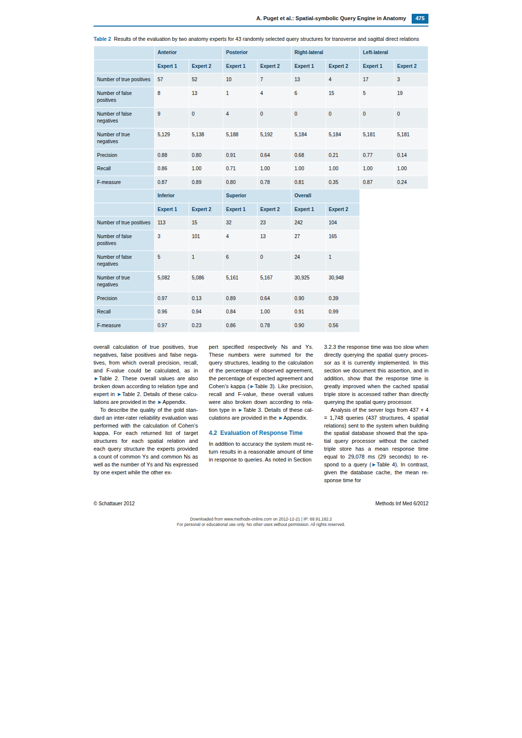A. Puget et al.: Spatial-symbolic Query Engine in Anatomy 475
Table 2 Results of the evaluation by two anatomy experts for 43 randomly selected query structures for transverse and sagittal direct relations
| | Anterior | Posterior | Right-lateral | Left-lateral |
| --- | --- | --- | --- | --- |
| | Expert 1 | Expert 2 | Expert 1 | Expert 2 | Expert 1 | Expert 2 | Expert 1 | Expert 2 |
| Number of true positives | 57 | 52 | 10 | 7 | 13 | 4 | 17 | 3 |
| Number of false positives | 8 | 13 | 1 | 4 | 6 | 15 | 5 | 19 |
| Number of false negatives | 9 | 0 | 4 | 0 | 0 | 0 | 0 | 0 |
| Number of true negatives | 5,129 | 5,138 | 5,188 | 5,192 | 5,184 | 5,184 | 5,181 | 5,181 |
| Precision | 0.88 | 0.80 | 0.91 | 0.64 | 0.68 | 0.21 | 0.77 | 0.14 |
| Recall | 0.86 | 1.00 | 0.71 | 1.00 | 1.00 | 1.00 | 1.00 | 1.00 |
| F-measure | 0.87 | 0.89 | 0.80 | 0.78 | 0.81 | 0.35 | 0.87 | 0.24 |
| | Inferior | Superior | Overall | |
| | Expert 1 | Expert 2 | Expert 1 | Expert 2 | Expert 1 | Expert 2 | |
| Number of true positives | 113 | 15 | 32 | 23 | 242 | 104 | |
| Number of false positives | 3 | 101 | 4 | 13 | 27 | 165 | |
| Number of false negatives | 5 | 1 | 6 | 0 | 24 | 1 | |
| Number of true negatives | 5,082 | 5,086 | 5,161 | 5,167 | 30,925 | 30,948 | |
| Precision | 0.97 | 0.13 | 0.89 | 0.64 | 0.90 | 0.39 | |
| Recall | 0.96 | 0.94 | 0.84 | 1.00 | 0.91 | 0.99 | |
| F-measure | 0.97 | 0.23 | 0.86 | 0.78 | 0.90 | 0.56 | |
overall calculation of true positives, true negatives, false positives and false negatives, from which overall precision, recall, and F-value could be calculated, as in ►Table 2. These overall values are also broken down according to relation type and expert in ►Table 2. Details of these calculations are provided in the ►Appendix.
To describe the quality of the gold standard an inter-rater reliability evaluation was performed with the calculation of Cohen’s kappa. For each returned list of target structures for each spatial relation and each query structure the experts provided a count of common Ys and common Ns as well as the number of Ys and Ns expressed by one expert while the other ex-
pert specified respectively Ns and Ys. These numbers were summed for the query structures, leading to the calculation of the percentage of observed agreement, the percentage of expected agreement and Cohen’s kappa (►Table 3). Like precision, recall and F-value, these overall values were also broken down according to relation type in ►Table 3. Details of these calculations are provided in the ►Appendix.
4.2 Evaluation of Response Time
In addition to accuracy the system must return results in a reasonable amount of time in response to queries. As noted in Section
3.2.3 the response time was too slow when directly querying the spatial query processor as it is currently implemented. In this section we document this assertion, and in addition, show that the response time is greatly improved when the cached spatial triple store is accessed rather than directly querying the spatial query processor.
Analysis of the server logs from 437 × 4 = 1,748 queries (437 structures, 4 spatial relations) sent to the system when building the spatial database showed that the spatial query processor without the cached triple store has a mean response time equal to 29,078 ms (29 seconds) to respond to a query (►Table 4). In contrast, given the database cache, the mean response time for
© Schattauer 2012
Methods Inf Med 6/2012
Downloaded from www.methods-online.com on 2012-12-21 | IP: 69.91.182.2
For personal or educational use only. No other uses without permission. All rights reserved.